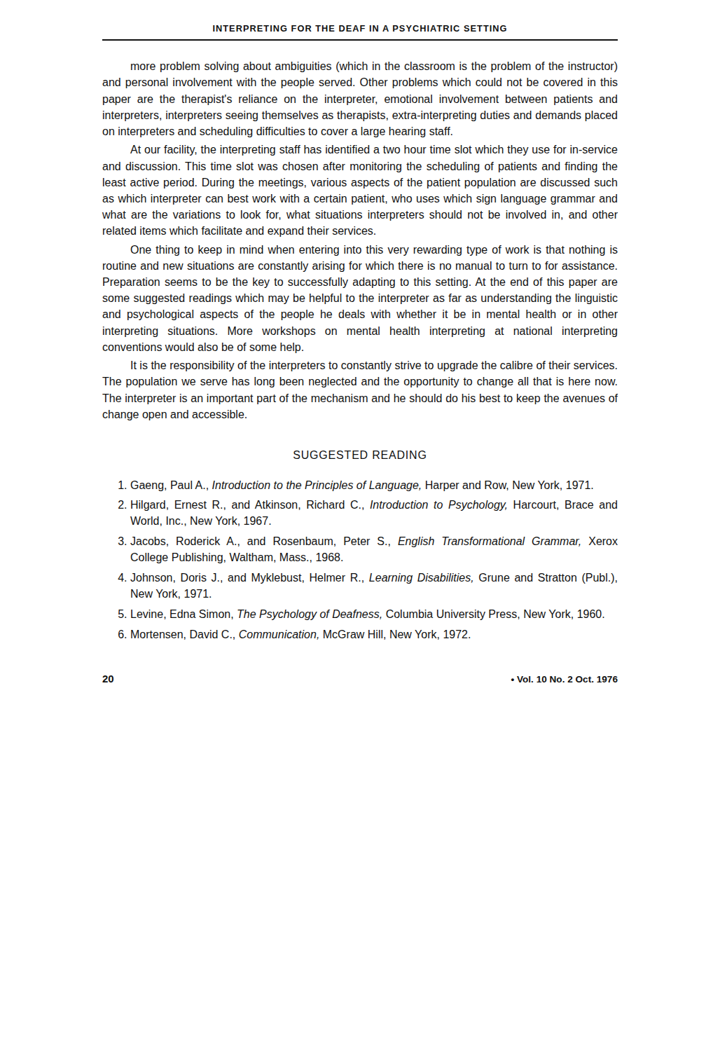Interpreting for the Deaf in a Psychiatric Setting
more problem solving about ambiguities (which in the classroom is the problem of the instructor) and personal involvement with the people served. Other problems which could not be covered in this paper are the therapist's reliance on the interpreter, emotional involvement between patients and interpreters, interpreters seeing themselves as therapists, extra-interpreting duties and demands placed on interpreters and scheduling difficulties to cover a large hearing staff.
At our facility, the interpreting staff has identified a two hour time slot which they use for in-service and discussion. This time slot was chosen after monitoring the scheduling of patients and finding the least active period. During the meetings, various aspects of the patient population are discussed such as which interpreter can best work with a certain patient, who uses which sign language grammar and what are the variations to look for, what situations interpreters should not be involved in, and other related items which facilitate and expand their services.
One thing to keep in mind when entering into this very rewarding type of work is that nothing is routine and new situations are constantly arising for which there is no manual to turn to for assistance. Preparation seems to be the key to successfully adapting to this setting. At the end of this paper are some suggested readings which may be helpful to the interpreter as far as understanding the linguistic and psychological aspects of the people he deals with whether it be in mental health or in other interpreting situations. More workshops on mental health interpreting at national interpreting conventions would also be of some help.
It is the responsibility of the interpreters to constantly strive to upgrade the calibre of their services. The population we serve has long been neglected and the opportunity to change all that is here now. The interpreter is an important part of the mechanism and he should do his best to keep the avenues of change open and accessible.
SUGGESTED READING
Gaeng, Paul A., Introduction to the Principles of Language, Harper and Row, New York, 1971.
Hilgard, Ernest R., and Atkinson, Richard C., Introduction to Psychology, Harcourt, Brace and World, Inc., New York, 1967.
Jacobs, Roderick A., and Rosenbaum, Peter S., English Transformational Grammar, Xerox College Publishing, Waltham, Mass., 1968.
Johnson, Doris J., and Myklebust, Helmer R., Learning Disabilities, Grune and Stratton (Publ.), New York, 1971.
Levine, Edna Simon, The Psychology of Deafness, Columbia University Press, New York, 1960.
Mortensen, David C., Communication, McGraw Hill, New York, 1972.
20 Vol. 10 No. 2 Oct. 1976